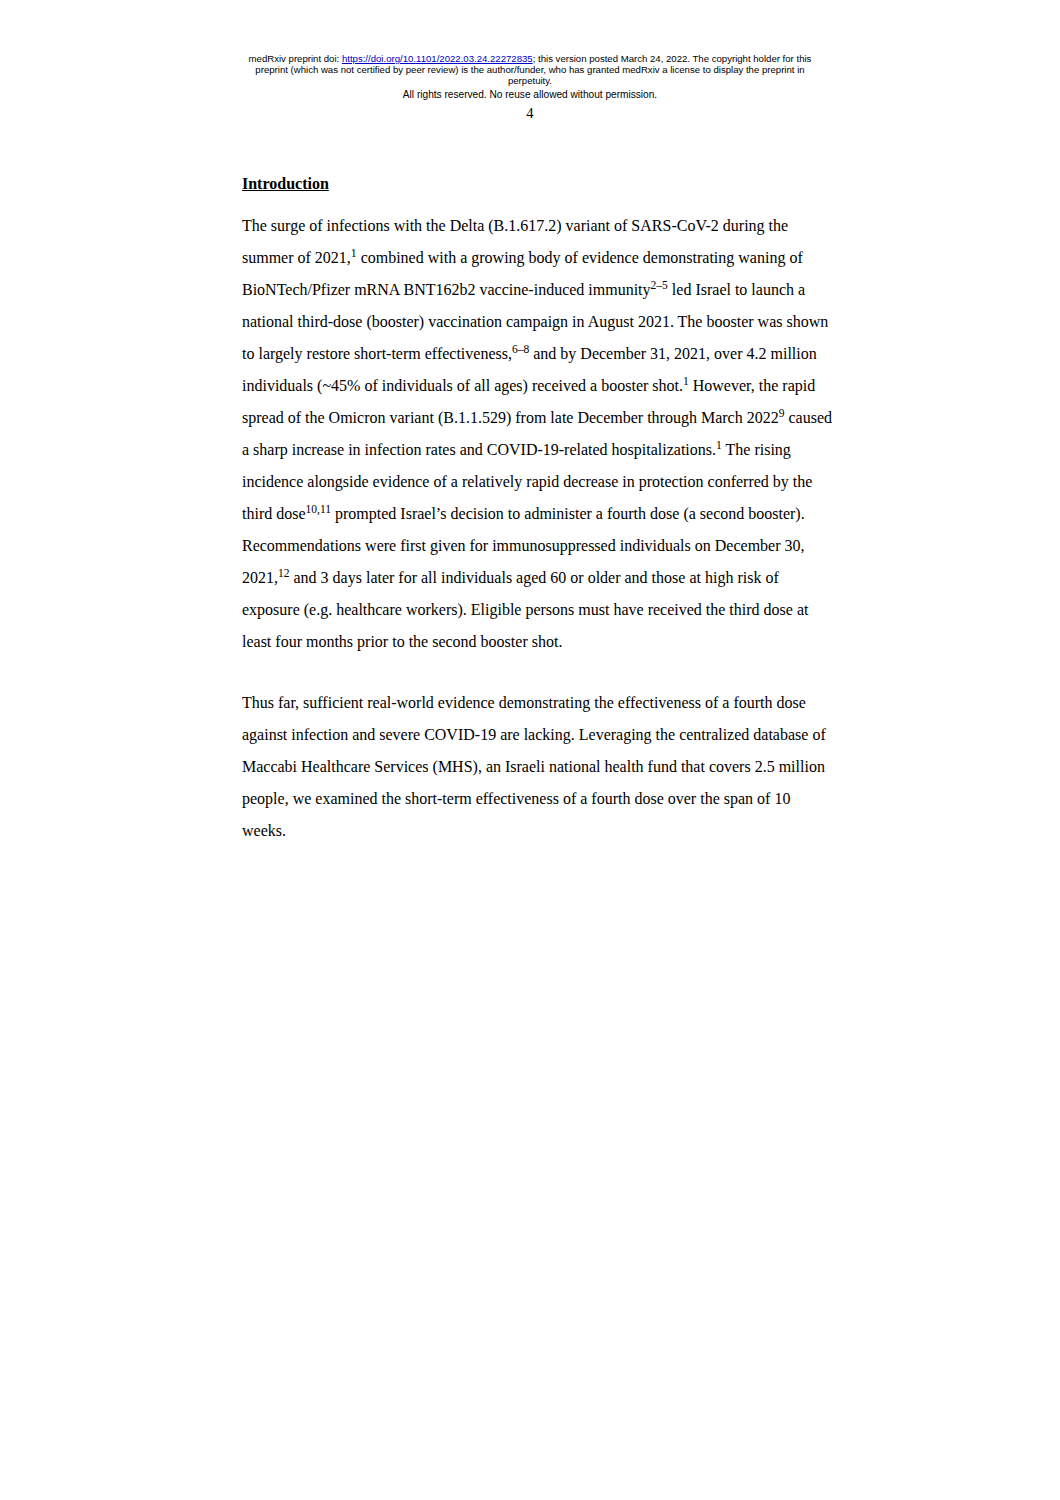medRxiv preprint doi: https://doi.org/10.1101/2022.03.24.22272835; this version posted March 24, 2022. The copyright holder for this
preprint (which was not certified by peer review) is the author/funder, who has granted medRxiv a license to display the preprint in
perpetuity.
All rights reserved. No reuse allowed without permission.
4
Introduction
The surge of infections with the Delta (B.1.617.2) variant of SARS-CoV-2 during the summer of 2021,1 combined with a growing body of evidence demonstrating waning of BioNTech/Pfizer mRNA BNT162b2 vaccine-induced immunity2–5 led Israel to launch a national third-dose (booster) vaccination campaign in August 2021. The booster was shown to largely restore short-term effectiveness,6–8 and by December 31, 2021, over 4.2 million individuals (~45% of individuals of all ages) received a booster shot.1 However, the rapid spread of the Omicron variant (B.1.1.529) from late December through March 20229 caused a sharp increase in infection rates and COVID-19-related hospitalizations.1 The rising incidence alongside evidence of a relatively rapid decrease in protection conferred by the third dose10,11 prompted Israel’s decision to administer a fourth dose (a second booster). Recommendations were first given for immunosuppressed individuals on December 30, 2021,12 and 3 days later for all individuals aged 60 or older and those at high risk of exposure (e.g. healthcare workers). Eligible persons must have received the third dose at least four months prior to the second booster shot.
Thus far, sufficient real-world evidence demonstrating the effectiveness of a fourth dose against infection and severe COVID-19 are lacking. Leveraging the centralized database of Maccabi Healthcare Services (MHS), an Israeli national health fund that covers 2.5 million people, we examined the short-term effectiveness of a fourth dose over the span of 10 weeks.